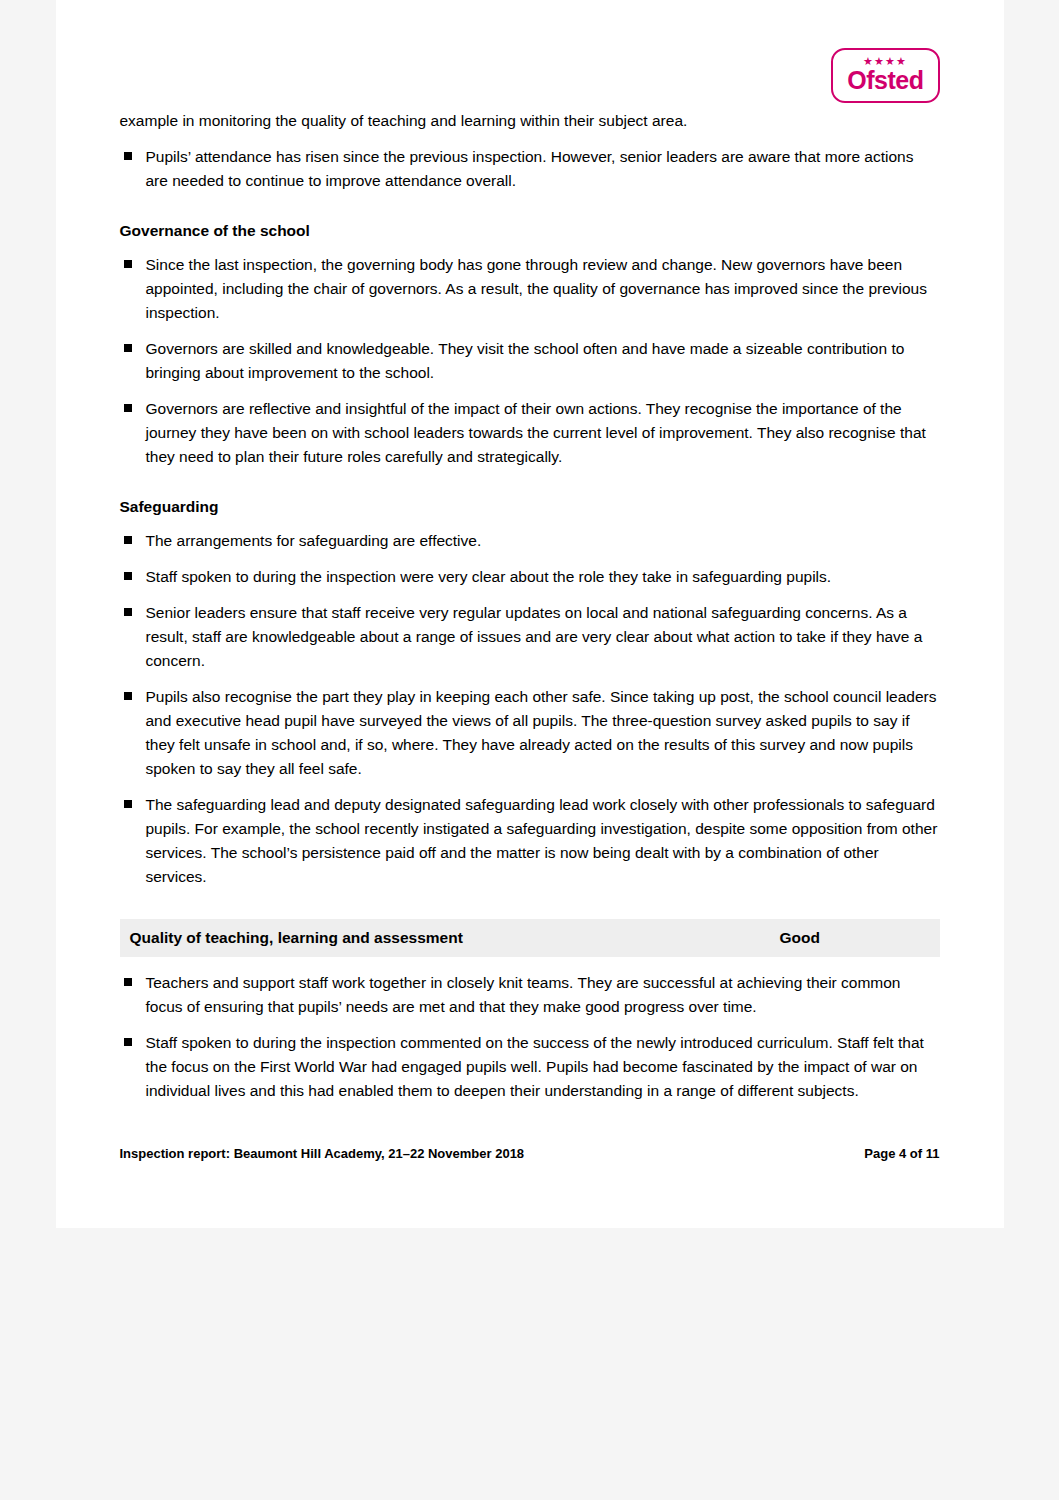★★★★ Ofsted
example in monitoring the quality of teaching and learning within their subject area.
Pupils’ attendance has risen since the previous inspection. However, senior leaders are aware that more actions are needed to continue to improve attendance overall.
Governance of the school
Since the last inspection, the governing body has gone through review and change. New governors have been appointed, including the chair of governors. As a result, the quality of governance has improved since the previous inspection.
Governors are skilled and knowledgeable. They visit the school often and have made a sizeable contribution to bringing about improvement to the school.
Governors are reflective and insightful of the impact of their own actions. They recognise the importance of the journey they have been on with school leaders towards the current level of improvement. They also recognise that they need to plan their future roles carefully and strategically.
Safeguarding
The arrangements for safeguarding are effective.
Staff spoken to during the inspection were very clear about the role they take in safeguarding pupils.
Senior leaders ensure that staff receive very regular updates on local and national safeguarding concerns. As a result, staff are knowledgeable about a range of issues and are very clear about what action to take if they have a concern.
Pupils also recognise the part they play in keeping each other safe. Since taking up post, the school council leaders and executive head pupil have surveyed the views of all pupils. The three-question survey asked pupils to say if they felt unsafe in school and, if so, where. They have already acted on the results of this survey and now pupils spoken to say they all feel safe.
The safeguarding lead and deputy designated safeguarding lead work closely with other professionals to safeguard pupils. For example, the school recently instigated a safeguarding investigation, despite some opposition from other services. The school’s persistence paid off and the matter is now being dealt with by a combination of other services.
Quality of teaching, learning and assessment Good
Teachers and support staff work together in closely knit teams. They are successful at achieving their common focus of ensuring that pupils’ needs are met and that they make good progress over time.
Staff spoken to during the inspection commented on the success of the newly introduced curriculum. Staff felt that the focus on the First World War had engaged pupils well. Pupils had become fascinated by the impact of war on individual lives and this had enabled them to deepen their understanding in a range of different subjects.
Inspection report: Beaumont Hill Academy, 21–22 November 2018 Page 4 of 11